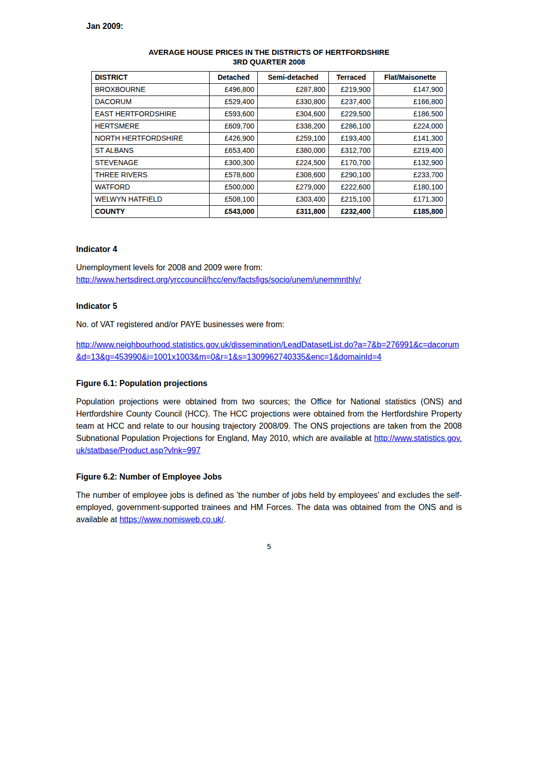Jan 2009:
AVERAGE HOUSE PRICES IN THE DISTRICTS OF HERTFORDSHIRE
3RD QUARTER 2008
| DISTRICT | Detached | Semi-detached | Terraced | Flat/Maisonette |
| --- | --- | --- | --- | --- |
| BROXBOURNE | £496,800 | £287,800 | £219,900 | £147,900 |
| DACORUM | £529,400 | £330,800 | £237,400 | £166,800 |
| EAST HERTFORDSHIRE | £593,600 | £304,600 | £229,500 | £186,500 |
| HERTSMERE | £609,700 | £338,200 | £286,100 | £224,000 |
| NORTH HERTFORDSHIRE | £426,900 | £259,100 | £193,400 | £141,300 |
| ST ALBANS | £653,400 | £380,000 | £312,700 | £219,400 |
| STEVENAGE | £300,300 | £224,500 | £170,700 | £132,900 |
| THREE RIVERS | £578,600 | £308,600 | £290,100 | £233,700 |
| WATFORD | £500,000 | £279,000 | £222,600 | £180,100 |
| WELWYN HATFIELD | £508,100 | £303,400 | £215,100 | £171,300 |
| COUNTY | £543,000 | £311,800 | £232,400 | £185,800 |
Indicator 4
Unemployment levels for 2008 and 2009 were from:
http://www.hertsdirect.org/yrccouncil/hcc/env/factsfigs/socio/unem/unemmnthly/
Indicator 5
No. of VAT registered and/or PAYE businesses were from:
http://www.neighbourhood.statistics.gov.uk/dissemination/LeadDatasetList.do?a=7&b=276991&c=dacorum&d=13&g=453990&i=1001x1003&m=0&r=1&s=1309962740335&enc=1&domainId=4
Figure 6.1: Population projections
Population projections were obtained from two sources; the Office for National statistics (ONS) and Hertfordshire County Council (HCC). The HCC projections were obtained from the Hertfordshire Property team at HCC and relate to our housing trajectory 2008/09. The ONS projections are taken from the 2008 Subnational Population Projections for England, May 2010, which are available at http://www.statistics.gov.uk/statbase/Product.asp?vlnk=997
Figure 6.2: Number of Employee Jobs
The number of employee jobs is defined as 'the number of jobs held by employees' and excludes the self-employed, government-supported trainees and HM Forces. The data was obtained from the ONS and is available at https://www.nomisweb.co.uk/.
5